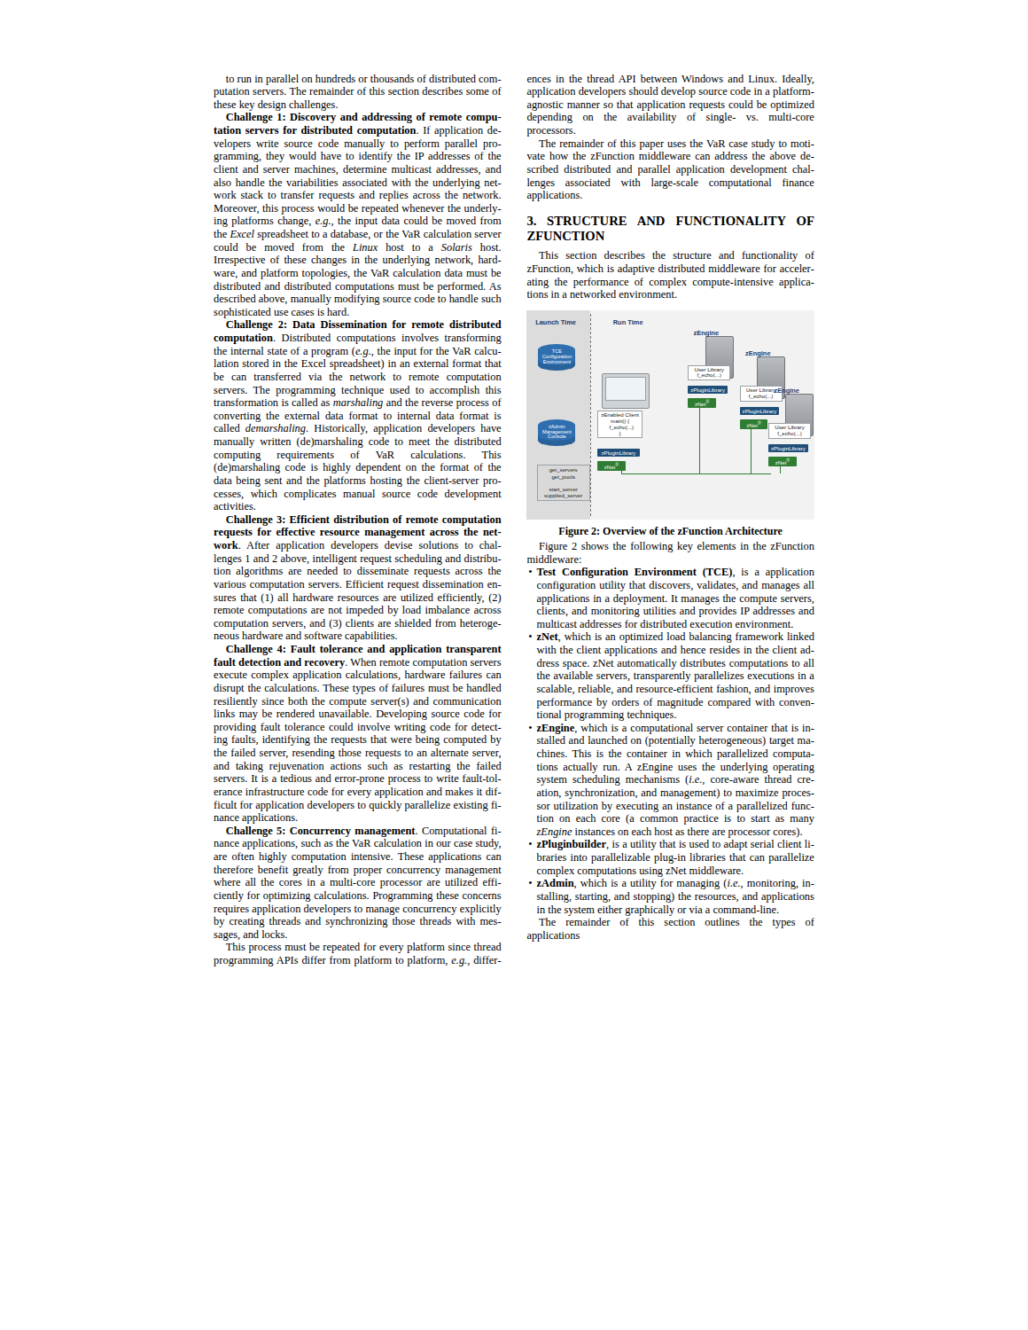to run in parallel on hundreds or thousands of distributed computation servers. The remainder of this section describes some of these key design challenges.
Challenge 1: Discovery and addressing of remote computation servers for distributed computation. If application developers write source code manually to perform parallel programming, they would have to identify the IP addresses of the client and server machines, determine multicast addresses, and also handle the variabilities associated with the underlying network stack to transfer requests and replies across the network. Moreover, this process would be repeated whenever the underlying platforms change, e.g., the input data could be moved from the Excel spreadsheet to a database, or the VaR calculation server could be moved from the Linux host to a Solaris host. Irrespective of these changes in the underlying network, hardware, and platform topologies, the VaR calculation data must be distributed and distributed computations must be performed. As described above, manually modifying source code to handle such sophisticated use cases is hard.
Challenge 2: Data Dissemination for remote distributed computation. Distributed computations involves transforming the internal state of a program (e.g., the input for the VaR calculation stored in the Excel spreadsheet) in an external format that be can transferred via the network to remote computation servers. The programming technique used to accomplish this transformation is called as marshaling and the reverse process of converting the external data format to internal data format is called demarshaling. Historically, application developers have manually written (de)marshaling code to meet the distributed computing requirements of VaR calculations. This (de)marshaling code is highly dependent on the format of the data being sent and the platforms hosting the client-server processes, which complicates manual source code development activities.
Challenge 3: Efficient distribution of remote computation requests for effective resource management across the network. After application developers devise solutions to challenges 1 and 2 above, intelligent request scheduling and distribution algorithms are needed to disseminate requests across the various computation servers. Efficient request dissemination ensures that (1) all hardware resources are utilized efficiently, (2) remote computations are not impeded by load imbalance across computation servers, and (3) clients are shielded from heterogeneous hardware and software capabilities.
Challenge 4: Fault tolerance and application transparent fault detection and recovery. When remote computation servers execute complex application calculations, hardware failures can disrupt the calculations. These types of failures must be handled resiliently since both the compute server(s) and communication links may be rendered unavailable. Developing source code for providing fault tolerance could involve writing code for detecting faults, identifying the requests that were being computed by the failed server, resending those requests to an alternate server, and taking rejuvenation actions such as restarting the failed servers. It is a tedious and error-prone process to write fault-tolerance infrastructure code for every application and makes it difficult for application developers to quickly parallelize existing finance applications.
Challenge 5: Concurrency management. Computational finance applications, such as the VaR calculation in our case study, are often highly computation intensive. These applications can therefore benefit greatly from proper concurrency management where all the cores in a multi-core processor are utilized efficiently for optimizing calculations. Programming these concerns requires application developers to manage concurrency explicitly by creating threads and synchronizing those threads with messages, and locks.
This process must be repeated for every platform since thread programming APIs differ from platform to platform, e.g., differences in the thread API between Windows and Linux. Ideally, application developers should develop source code in a platform-agnostic manner so that application requests could be optimized depending on the availability of single- vs. multi-core processors.
The remainder of this paper uses the VaR case study to motivate how the zFunction middleware can address the above described distributed and parallel application development challenges associated with large-scale computational finance applications.
3. STRUCTURE AND FUNCTIONALITY OF ZFUNCTION
This section describes the structure and functionality of zFunction, which is adaptive distributed middleware for accelerating the performance of complex compute-intensive applications in a networked environment.
Launch Time
Run Time
TCE
Configuration
Environment
zAdmin
Management
Console
get_servers
get_pools
start_server
supplied_server
zEnabled Client
main() {
f_echo(...)
}
zPluginLibrary
zNet®
zEngine
User Library
f_echo(...)
zPluginLibrary
zNet®
zEngine
User Library
f_echo(...)
zPluginLibrary
zNet®
zEngine
User Library
f_echo(...)
zPluginLibrary
zNet®
Figure 2: Overview of the zFunction Architecture
Figure 2 shows the following key elements in the zFunction middleware:
Test Configuration Environment (TCE), is a application configuration utility that discovers, validates, and manages all applications in a deployment. It manages the compute servers, clients, and monitoring utilities and provides IP addresses and multicast addresses for distributed execution environment.
zNet, which is an optimized load balancing framework linked with the client applications and hence resides in the client address space. zNet automatically distributes computations to all the available servers, transparently parallelizes executions in a scalable, reliable, and resource-efficient fashion, and improves performance by orders of magnitude compared with conventional programming techniques.
zEngine, which is a computational server container that is installed and launched on (potentially heterogeneous) target machines. This is the container in which parallelized computations actually run. A zEngine uses the underlying operating system scheduling mechanisms (i.e., core-aware thread creation, synchronization, and management) to maximize processor utilization by executing an instance of a parallelized function on each core (a common practice is to start as many zEngine instances on each host as there are processor cores).
zPluginbuilder, is a utility that is used to adapt serial client libraries into parallelizable plug-in libraries that can parallelize complex computations using zNet middleware.
zAdmin, which is a utility for managing (i.e., monitoring, installing, starting, and stopping) the resources, and applications in the system either graphically or via a command-line.
The remainder of this section outlines the types of applications